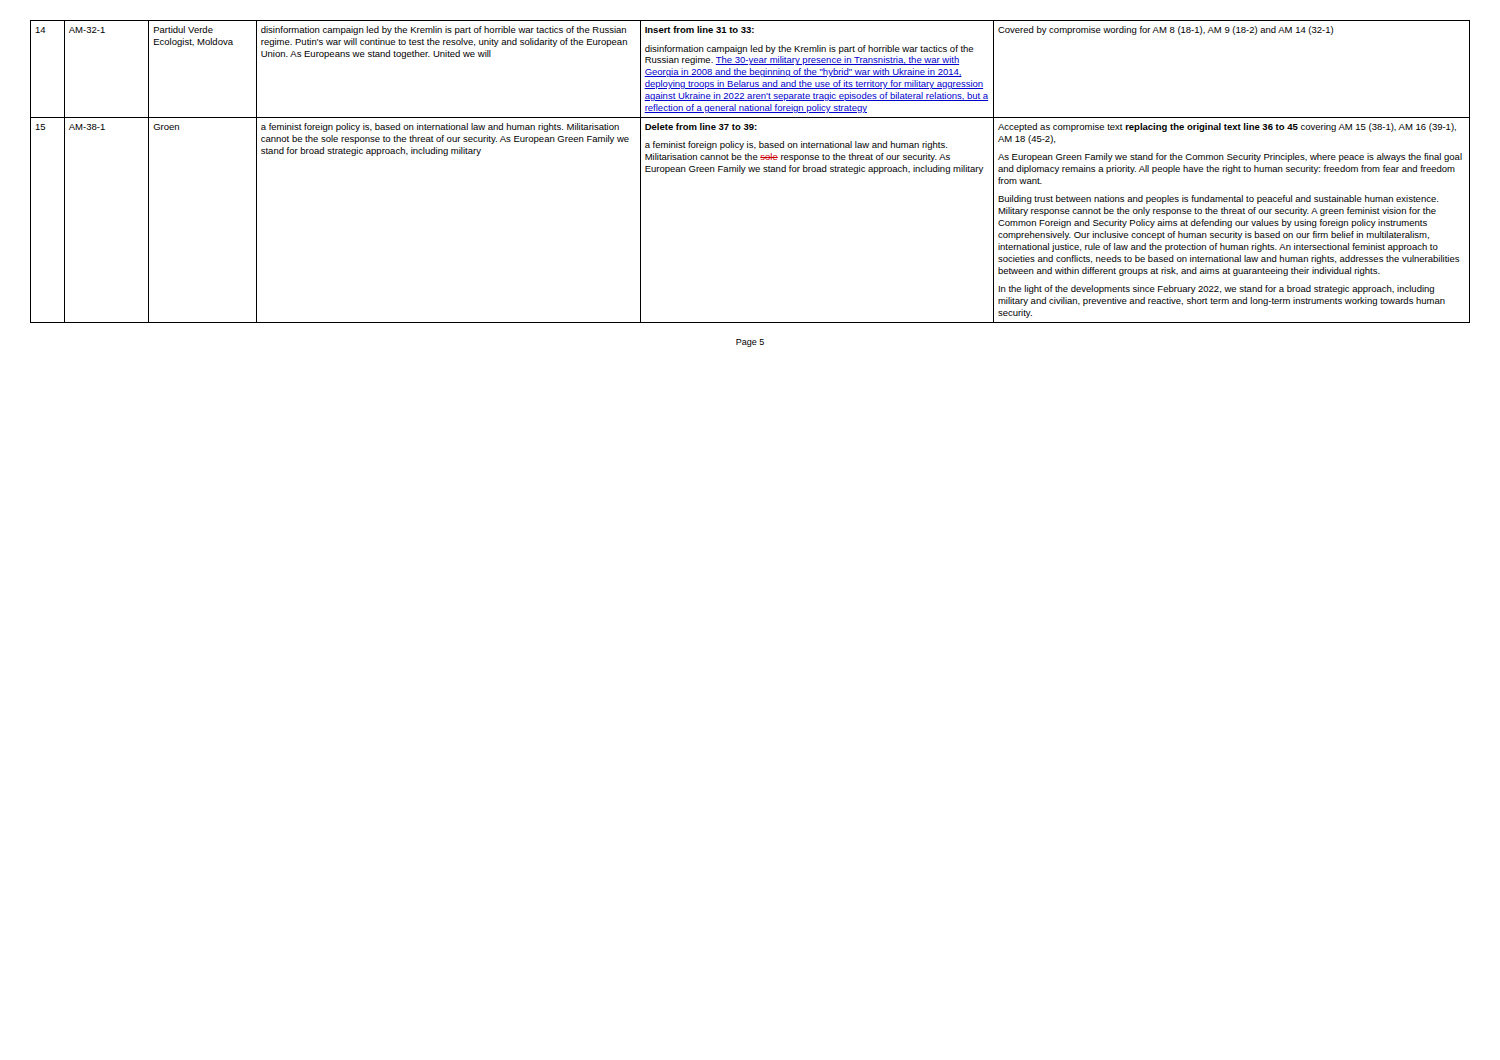| 14 | AM-32-1 | Partidul Verde Ecologist, Moldova | disinformation campaign led by the Kremlin is part of horrible war tactics of the Russian regime. Putin's war will continue to test the resolve, unity and solidarity of the European Union. As Europeans we stand together. United we will | Insert from line 31 to 33: disinformation campaign led by the Kremlin is part of horrible war tactics of the Russian regime. The 30-year military presence in Transnistria, the war with Georgia in 2008 and the beginning of the "hybrid" war with Ukraine in 2014, deploying troops in Belarus and and the use of its territory for military aggression against Ukraine in 2022 aren't separate tragic episodes of bilateral relations, but a reflection of a general national foreign policy strategy | Covered by compromise wording for AM 8 (18-1), AM 9 (18-2) and AM 14 (32-1) |
| 15 | AM-38-1 | Groen | a feminist foreign policy is, based on international law and human rights. Militarisation cannot be the sole response to the threat of our security. As European Green Family we stand for broad strategic approach, including military | Delete from line 37 to 39: a feminist foreign policy is, based on international law and human rights. Militarisation cannot be the sole response to the threat of our security. As European Green Family we stand for broad strategic approach, including military | Accepted as compromise text replacing the original text line 36 to 45 covering AM 15 (38-1), AM 16 (39-1), AM 18 (45-2), As European Green Family we stand for the Common Security Principles, where peace is always the final goal and diplomacy remains a priority. All people have the right to human security: freedom from fear and freedom from want. Building trust between nations and peoples is fundamental to peaceful and sustainable human existence. Military response cannot be the only response to the threat of our security. A green feminist vision for the Common Foreign and Security Policy aims at defending our values by using foreign policy instruments comprehensively. Our inclusive concept of human security is based on our firm belief in multilateralism, international justice, rule of law and the protection of human rights. An intersectional feminist approach to societies and conflicts, needs to be based on international law and human rights, addresses the vulnerabilities between and within different groups at risk, and aims at guaranteeing their individual rights. In the light of the developments since February 2022, we stand for a broad strategic approach, including military and civilian, preventive and reactive, short term and long-term instruments working towards human security. |
Page 5